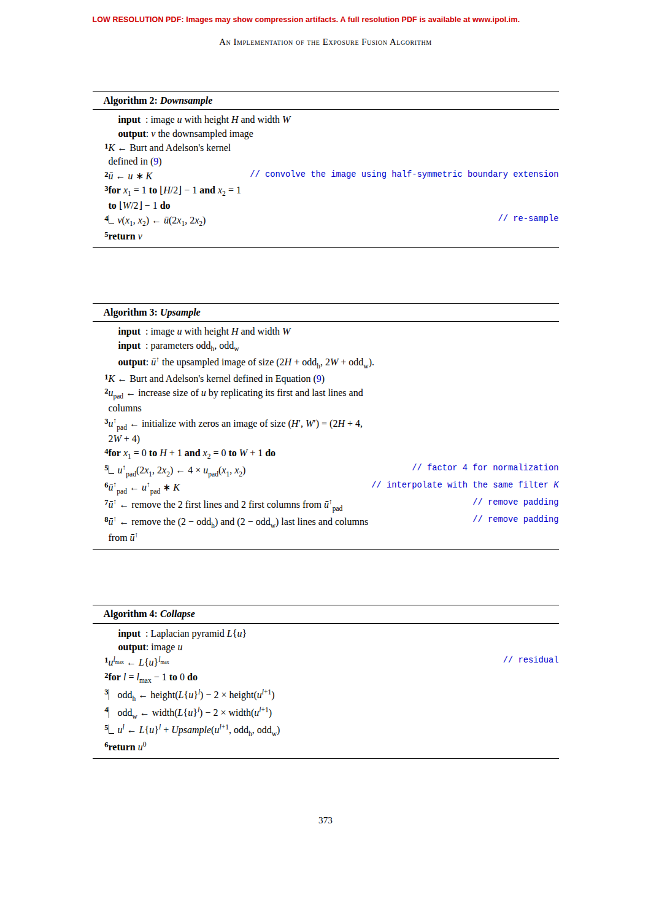LOW RESOLUTION PDF: Images may show compression artifacts. A full resolution PDF is available at www.ipol.im.
An Implementation of the Exposure Fusion Algorithm
Algorithm 2: Downsample
input : image u with height H and width W
output: v the downsampled image
| 1 | K ← Burt and Adelson's kernel defined in ( 9 ) | |
| 2 | ū ← u ∗ K | // convolve the image using half-symmetric boundary extension |
| 3 | for x 1 = 1 to ⌊ H /2⌋ − 1 and x 2 = 1 to ⌊ W /2⌋ − 1 do | |
| 4 | v ( x 1 , x 2 ) ← ū (2 x 1 , 2 x 2 ) | // re-sample |
| 5 | return v | |
Algorithm 3: Upsample
input : image u with height H and width W
input : parameters oddh, oddw
output: ū↑ the upsampled image of size (2H + oddh, 2W + oddw).
| 1 | K ← Burt and Adelson's kernel defined in Equation ( 9 ) | |
| 2 | u pad ← increase size of u by replicating its first and last lines and columns | |
| 3 | u ↑ pad ← initialize with zeros an image of size ( H ′, W ′) = (2 H + 4, 2 W + 4) | |
| 4 | for x 1 = 0 to H + 1 and x 2 = 0 to W + 1 do | |
| 5 | u ↑ pad (2 x 1 , 2 x 2 ) ← 4 × u pad ( x 1 , x 2 ) | // factor 4 for normalization |
| 6 | ū ↑ pad ← u ↑ pad ∗ K | // interpolate with the same filter K |
| 7 | ū ↑ ← remove the 2 first lines and 2 first columns from ū ↑ pad | // remove padding |
| 8 | ū ↑ ← remove the (2 − odd h ) and (2 − odd w ) last lines and columns from ū ↑ | // remove padding |
Algorithm 4: Collapse
input : Laplacian pyramid L{u}
output: image u
| 1 | u l max ← L { u } l max | // residual |
| 2 | for l = l max − 1 to 0 do | |
| 3 | odd h ← height( L { u } l ) − 2 × height( u l +1 ) | |
| 4 | odd w ← width( L { u } l ) − 2 × width( u l +1 ) | |
| 5 | u l ← L { u } l + Upsample ( u l +1 , odd h , odd w ) | |
| 6 | return u 0 | |
373